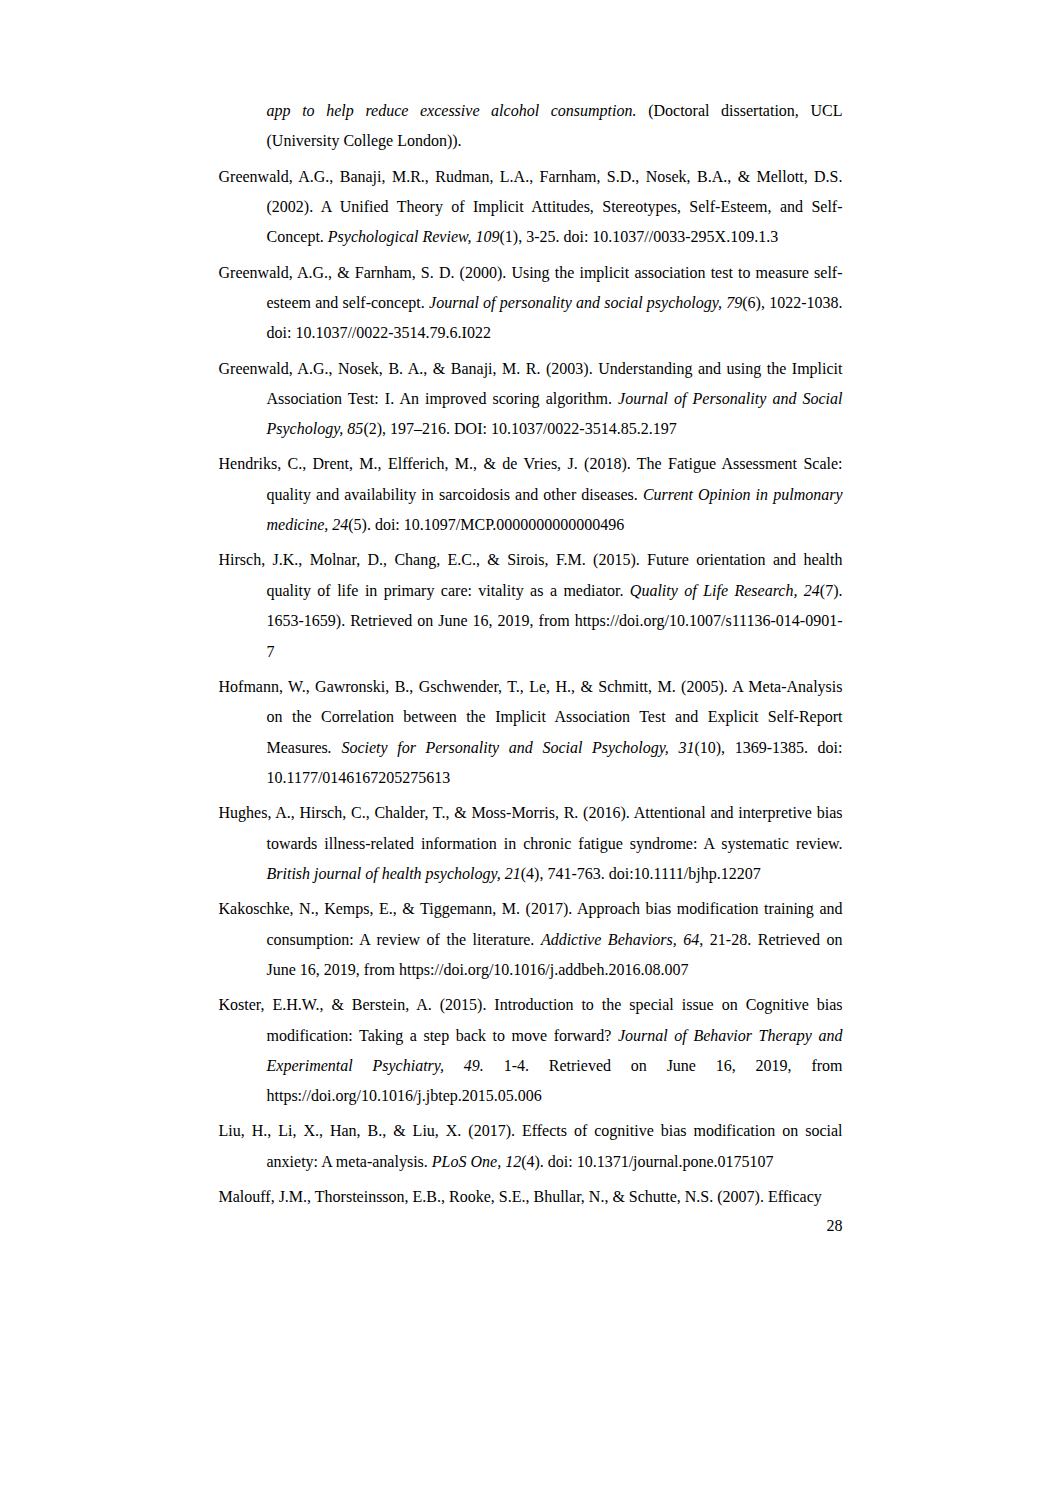app to help reduce excessive alcohol consumption. (Doctoral dissertation, UCL (University College London)).
Greenwald, A.G., Banaji, M.R., Rudman, L.A., Farnham, S.D., Nosek, B.A., & Mellott, D.S. (2002). A Unified Theory of Implicit Attitudes, Stereotypes, Self-Esteem, and Self-Concept. Psychological Review, 109(1), 3-25. doi: 10.1037//0033-295X.109.1.3
Greenwald, A.G., & Farnham, S. D. (2000). Using the implicit association test to measure self-esteem and self-concept. Journal of personality and social psychology, 79(6), 1022-1038. doi: 10.1037//0022-3514.79.6.I022
Greenwald, A.G., Nosek, B. A., & Banaji, M. R. (2003). Understanding and using the Implicit Association Test: I. An improved scoring algorithm. Journal of Personality and Social Psychology, 85(2), 197–216. DOI: 10.1037/0022-3514.85.2.197
Hendriks, C., Drent, M., Elfferich, M., & de Vries, J. (2018). The Fatigue Assessment Scale: quality and availability in sarcoidosis and other diseases. Current Opinion in pulmonary medicine, 24(5). doi: 10.1097/MCP.0000000000000496
Hirsch, J.K., Molnar, D., Chang, E.C., & Sirois, F.M. (2015). Future orientation and health quality of life in primary care: vitality as a mediator. Quality of Life Research, 24(7). 1653-1659). Retrieved on June 16, 2019, from https://doi.org/10.1007/s11136-014-0901-7
Hofmann, W., Gawronski, B., Gschwender, T., Le, H., & Schmitt, M. (2005). A Meta-Analysis on the Correlation between the Implicit Association Test and Explicit Self-Report Measures. Society for Personality and Social Psychology, 31(10), 1369-1385. doi: 10.1177/0146167205275613
Hughes, A., Hirsch, C., Chalder, T., & Moss‐Morris, R. (2016). Attentional and interpretive bias towards illness‐related information in chronic fatigue syndrome: A systematic review. British journal of health psychology, 21(4), 741-763. doi:10.1111/bjhp.12207
Kakoschke, N., Kemps, E., & Tiggemann, M. (2017). Approach bias modification training and consumption: A review of the literature. Addictive Behaviors, 64, 21-28. Retrieved on June 16, 2019, from https://doi.org/10.1016/j.addbeh.2016.08.007
Koster, E.H.W., & Berstein, A. (2015). Introduction to the special issue on Cognitive bias modification: Taking a step back to move forward? Journal of Behavior Therapy and Experimental Psychiatry, 49. 1-4. Retrieved on June 16, 2019, from https://doi.org/10.1016/j.jbtep.2015.05.006
Liu, H., Li, X., Han, B., & Liu, X. (2017). Effects of cognitive bias modification on social anxiety: A meta-analysis. PLoS One, 12(4). doi: 10.1371/journal.pone.0175107
Malouff, J.M., Thorsteinsson, E.B., Rooke, S.E., Bhullar, N., & Schutte, N.S. (2007). Efficacy
28